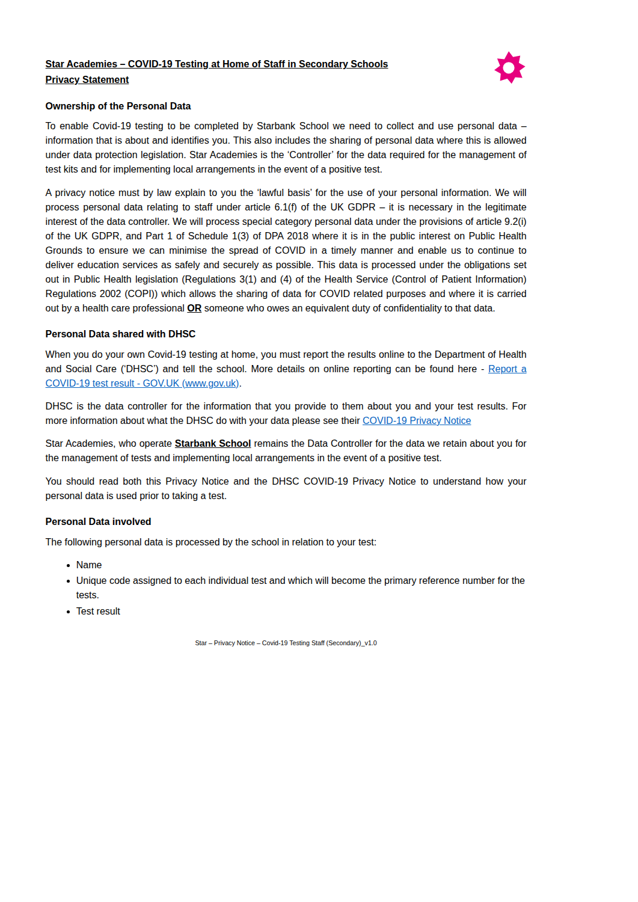Star Academies – COVID-19 Testing at Home of Staff in Secondary Schools Privacy Statement
Ownership of the Personal Data
To enable Covid-19 testing to be completed by Starbank School we need to collect and use personal data – information that is about and identifies you. This also includes the sharing of personal data where this is allowed under data protection legislation. Star Academies is the ‘Controller’ for the data required for the management of test kits and for implementing local arrangements in the event of a positive test.
A privacy notice must by law explain to you the ‘lawful basis’ for the use of your personal information. We will process personal data relating to staff under article 6.1(f) of the UK GDPR – it is necessary in the legitimate interest of the data controller. We will process special category personal data under the provisions of article 9.2(i) of the UK GDPR, and Part 1 of Schedule 1(3) of DPA 2018 where it is in the public interest on Public Health Grounds to ensure we can minimise the spread of COVID in a timely manner and enable us to continue to deliver education services as safely and securely as possible. This data is processed under the obligations set out in Public Health legislation (Regulations 3(1) and (4) of the Health Service (Control of Patient Information) Regulations 2002 (COPI)) which allows the sharing of data for COVID related purposes and where it is carried out by a health care professional OR someone who owes an equivalent duty of confidentiality to that data.
Personal Data shared with DHSC
When you do your own Covid-19 testing at home, you must report the results online to the Department of Health and Social Care (‘DHSC’) and tell the school. More details on online reporting can be found here - Report a COVID-19 test result - GOV.UK (www.gov.uk).
DHSC is the data controller for the information that you provide to them about you and your test results. For more information about what the DHSC do with your data please see their COVID-19 Privacy Notice
Star Academies, who operate Starbank School remains the Data Controller for the data we retain about you for the management of tests and implementing local arrangements in the event of a positive test.
You should read both this Privacy Notice and the DHSC COVID-19 Privacy Notice to understand how your personal data is used prior to taking a test.
Personal Data involved
The following personal data is processed by the school in relation to your test:
Name
Unique code assigned to each individual test and which will become the primary reference number for the tests.
Test result
Star – Privacy Notice – Covid-19 Testing Staff (Secondary)_v1.0